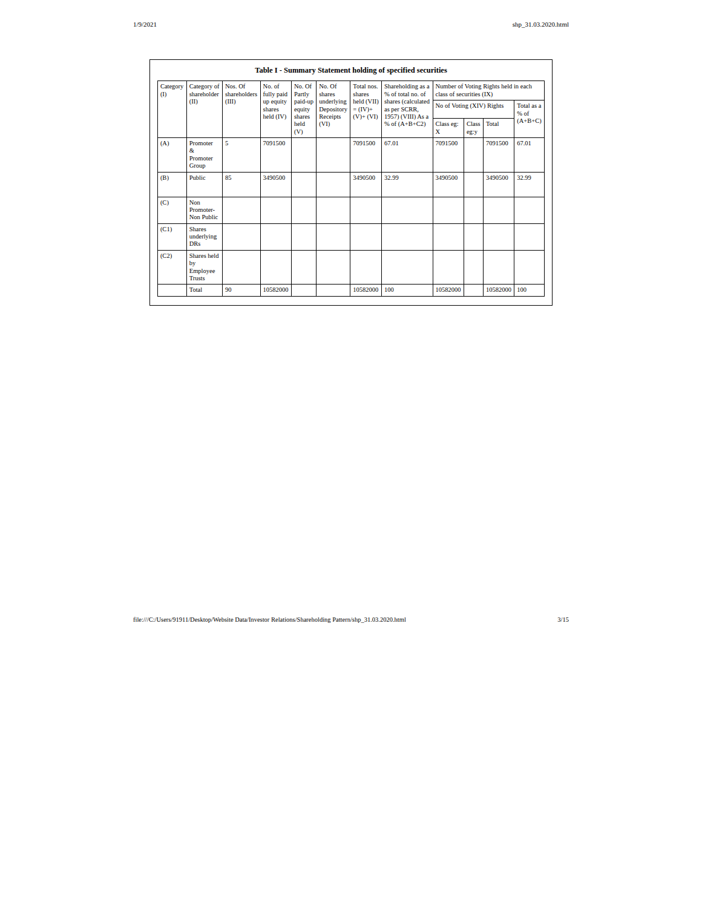1/9/2021 shp_31.03.2020.html
Table I - Summary Statement holding of specified securities
| Category (I) | Category of shareholder (II) | Nos. Of shareholders (III) | No. of fully paid up equity shares held (IV) | No. Of Partly paid-up equity shares held (V) | No. Of shares underlying Depository Receipts (VI) | Total nos. shares held (VII) = (IV)+ (V)+ (VI) | Shareholding as a % of total no. of shares (calculated as per SCRR, 1957) (VIII) As a % of (A+B+C2) | Number of Voting Rights held in each class of securities (IX) |
| --- | --- | --- | --- | --- | --- | --- | --- | --- |
| No of Voting (XIV) Rights | Total as a % of (A+B+C) |
| Class eg: X | Class eg:y | Total |
| (A) | Promoter & Promoter Group | 5 | 7091500 | | | 7091500 | 67.01 | 7091500 | | 7091500 | 67.01 |
| (B) | Public | 85 | 3490500 | | | 3490500 | 32.99 | 3490500 | | 3490500 | 32.99 |
| (C) | Non Promoter- Non Public | | | | | | | | | | |
| (C1) | Shares underlying DRs | | | | | | | | | | |
| (C2) | Shares held by Employee Trusts | | | | | | | | | | |
| | Total | 90 | 10582000 | | | 10582000 | 100 | 10582000 | | 10582000 | 100 |
file:///C:/Users/91911/Desktop/Website Data/Investor Relations/Shareholding Pattern/shp_31.03.2020.html 3/15